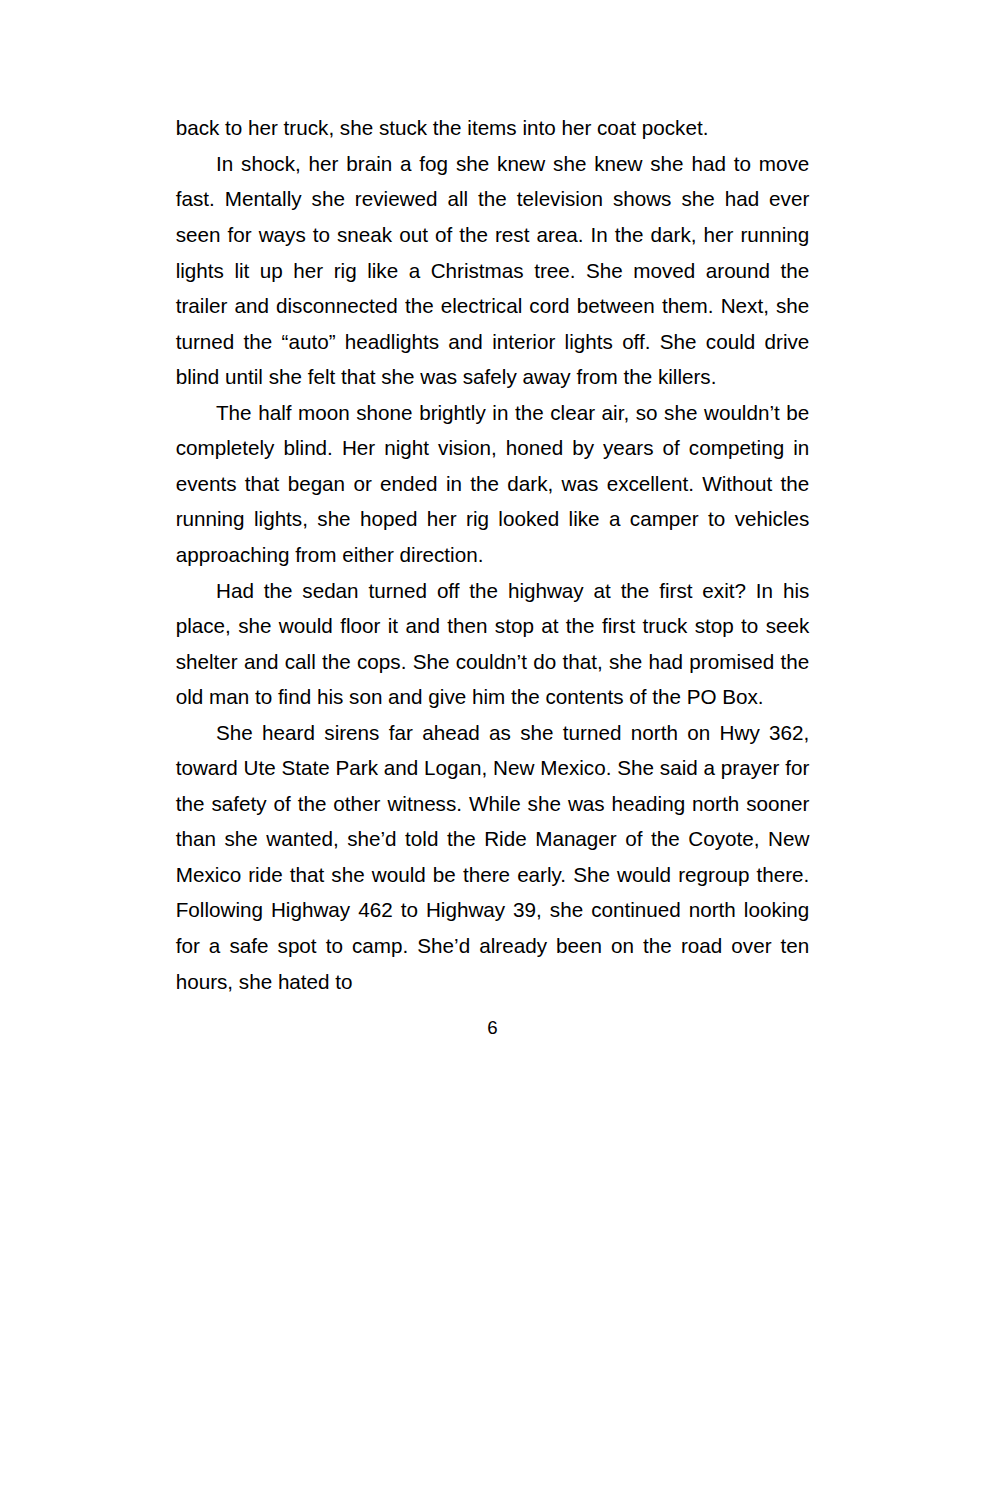back to her truck, she stuck the items into her coat pocket.
In shock, her brain a fog she knew she knew she had to move fast. Mentally she reviewed all the television shows she had ever seen for ways to sneak out of the rest area. In the dark, her running lights lit up her rig like a Christmas tree. She moved around the trailer and disconnected the electrical cord between them. Next, she turned the “auto” headlights and interior lights off. She could drive blind until she felt that she was safely away from the killers.
The half moon shone brightly in the clear air, so she wouldn’t be completely blind. Her night vision, honed by years of competing in events that began or ended in the dark, was excellent. Without the running lights, she hoped her rig looked like a camper to vehicles approaching from either direction.
Had the sedan turned off the highway at the first exit? In his place, she would floor it and then stop at the first truck stop to seek shelter and call the cops. She couldn’t do that, she had promised the old man to find his son and give him the contents of the PO Box.
She heard sirens far ahead as she turned north on Hwy 362, toward Ute State Park and Logan, New Mexico. She said a prayer for the safety of the other witness. While she was heading north sooner than she wanted, she’d told the Ride Manager of the Coyote, New Mexico ride that she would be there early. She would regroup there. Following Highway 462 to Highway 39, she continued north looking for a safe spot to camp. She’d already been on the road over ten hours, she hated to
6